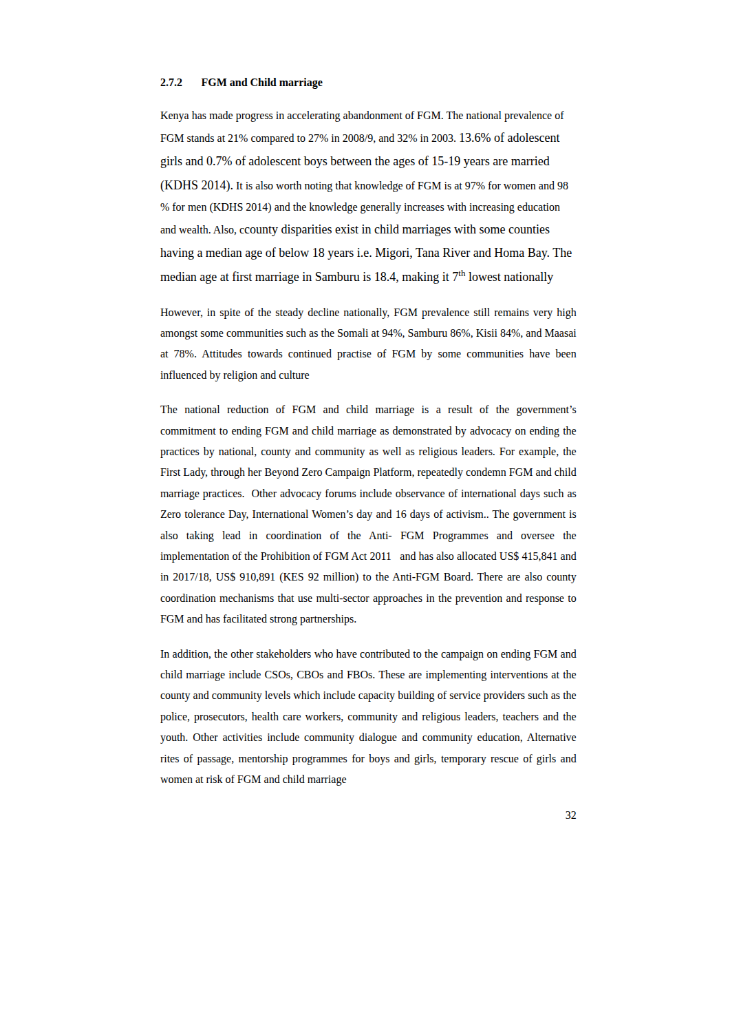2.7.2 FGM and Child marriage
Kenya has made progress in accelerating abandonment of FGM. The national prevalence of FGM stands at 21% compared to 27% in 2008/9, and 32% in 2003. 13.6% of adolescent girls and 0.7% of adolescent boys between the ages of 15-19 years are married (KDHS 2014). It is also worth noting that knowledge of FGM is at 97% for women and 98 % for men (KDHS 2014) and the knowledge generally increases with increasing education and wealth. Also, ccounty disparities exist in child marriages with some counties having a median age of below 18 years i.e. Migori, Tana River and Homa Bay. The median age at first marriage in Samburu is 18.4, making it 7th lowest nationally
However, in spite of the steady decline nationally, FGM prevalence still remains very high amongst some communities such as the Somali at 94%, Samburu 86%, Kisii 84%, and Maasai at 78%. Attitudes towards continued practise of FGM by some communities have been influenced by religion and culture
The national reduction of FGM and child marriage is a result of the government’s commitment to ending FGM and child marriage as demonstrated by advocacy on ending the practices by national, county and community as well as religious leaders. For example, the First Lady, through her Beyond Zero Campaign Platform, repeatedly condemn FGM and child marriage practices. Other advocacy forums include observance of international days such as Zero tolerance Day, International Women’s day and 16 days of activism.. The government is also taking lead in coordination of the Anti- FGM Programmes and oversee the implementation of the Prohibition of FGM Act 2011 and has also allocated US$ 415,841 and in 2017/18, US$ 910,891 (KES 92 million) to the Anti-FGM Board. There are also county coordination mechanisms that use multi-sector approaches in the prevention and response to FGM and has facilitated strong partnerships.
In addition, the other stakeholders who have contributed to the campaign on ending FGM and child marriage include CSOs, CBOs and FBOs. These are implementing interventions at the county and community levels which include capacity building of service providers such as the police, prosecutors, health care workers, community and religious leaders, teachers and the youth. Other activities include community dialogue and community education, Alternative rites of passage, mentorship programmes for boys and girls, temporary rescue of girls and women at risk of FGM and child marriage
32